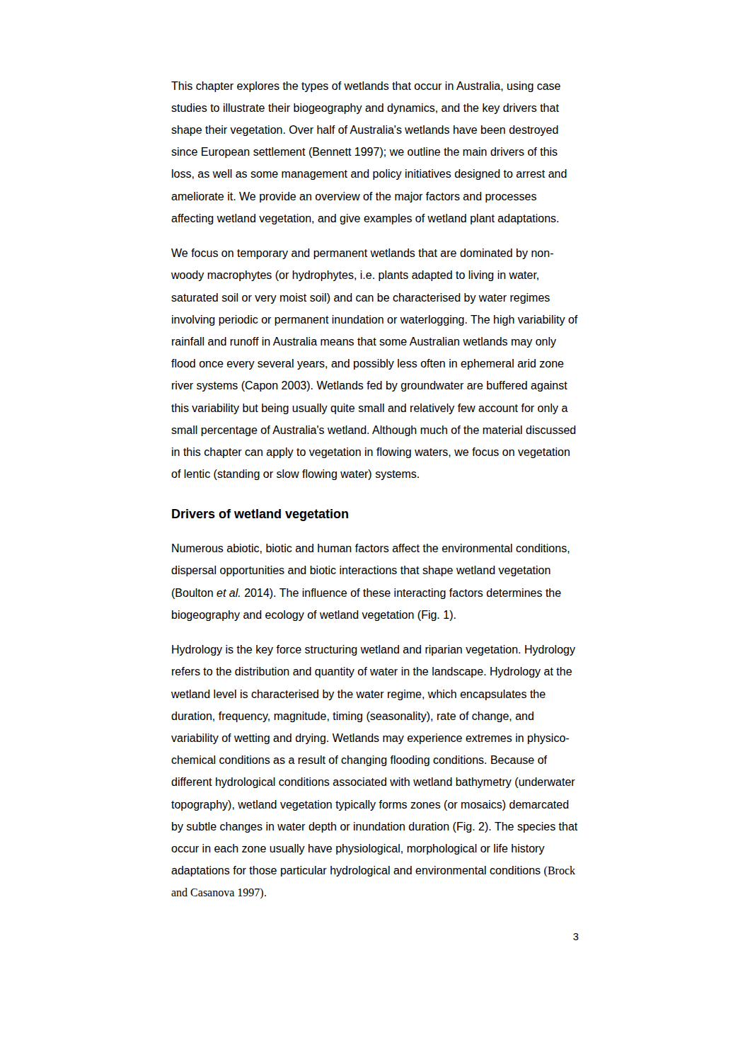This chapter explores the types of wetlands that occur in Australia, using case studies to illustrate their biogeography and dynamics, and the key drivers that shape their vegetation. Over half of Australia's wetlands have been destroyed since European settlement (Bennett 1997); we outline the main drivers of this loss, as well as some management and policy initiatives designed to arrest and ameliorate it. We provide an overview of the major factors and processes affecting wetland vegetation, and give examples of wetland plant adaptations.
We focus on temporary and permanent wetlands that are dominated by non-woody macrophytes (or hydrophytes, i.e. plants adapted to living in water, saturated soil or very moist soil) and can be characterised by water regimes involving periodic or permanent inundation or waterlogging. The high variability of rainfall and runoff in Australia means that some Australian wetlands may only flood once every several years, and possibly less often in ephemeral arid zone river systems (Capon 2003). Wetlands fed by groundwater are buffered against this variability but being usually quite small and relatively few account for only a small percentage of Australia's wetland. Although much of the material discussed in this chapter can apply to vegetation in flowing waters, we focus on vegetation of lentic (standing or slow flowing water) systems.
Drivers of wetland vegetation
Numerous abiotic, biotic and human factors affect the environmental conditions, dispersal opportunities and biotic interactions that shape wetland vegetation (Boulton et al. 2014). The influence of these interacting factors determines the biogeography and ecology of wetland vegetation (Fig. 1).
Hydrology is the key force structuring wetland and riparian vegetation. Hydrology refers to the distribution and quantity of water in the landscape. Hydrology at the wetland level is characterised by the water regime, which encapsulates the duration, frequency, magnitude, timing (seasonality), rate of change, and variability of wetting and drying. Wetlands may experience extremes in physico-chemical conditions as a result of changing flooding conditions. Because of different hydrological conditions associated with wetland bathymetry (underwater topography), wetland vegetation typically forms zones (or mosaics) demarcated by subtle changes in water depth or inundation duration (Fig. 2). The species that occur in each zone usually have physiological, morphological or life history adaptations for those particular hydrological and environmental conditions (Brock and Casanova 1997).
3